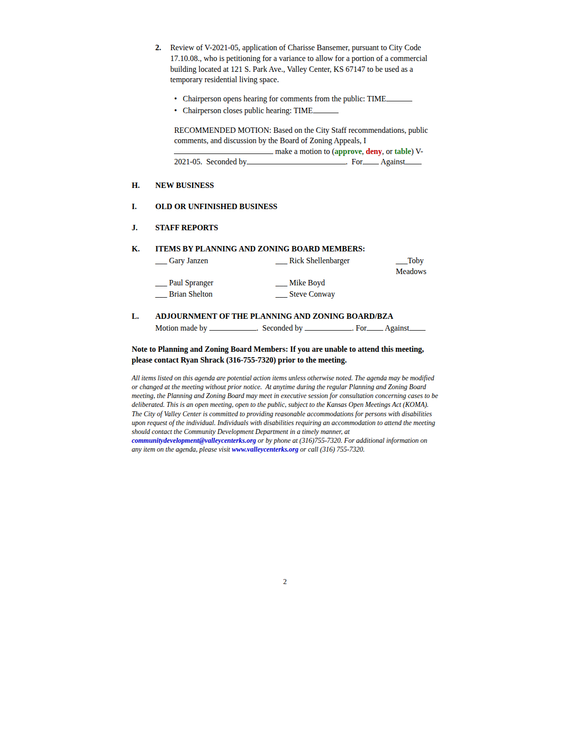2.
Review of V-2021-05, application of Charisse Bansemer, pursuant to City Code 17.10.08., who is petitioning for a variance to allow for a portion of a commercial building located at 121 S. Park Ave., Valley Center, KS 67147 to be used as a temporary residential living space.
Chairperson opens hearing for comments from the public: TIME
Chairperson closes public hearing: TIME
RECOMMENDED MOTION: Based on the City Staff recommendations, public comments, and discussion by the Board of Zoning Appeals, I make a motion to (approve, deny, or table) V-2021-05. Seconded by . For Against
H.
NEW BUSINESS
I.
OLD OR UNFINISHED BUSINESS
J.
STAFF REPORTS
K.
ITEMS BY PLANNING AND ZONING BOARD MEMBERS:
___ Gary Janzen
___ Rick Shellenbarger
___Toby Meadows
___ Paul Spranger
___ Mike Boyd
___ Brian Shelton
___ Steve Conway
L.
ADJOURNMENT OF THE PLANNING AND ZONING BOARD/BZA
Motion made by . Seconded by . For Against
Note to Planning and Zoning Board Members: If you are unable to attend this meeting, please contact Ryan Shrack (316-755-7320) prior to the meeting.
All items listed on this agenda are potential action items unless otherwise noted. The agenda may be modified or changed at the meeting without prior notice. At anytime during the regular Planning and Zoning Board meeting, the Planning and Zoning Board may meet in executive session for consultation concerning cases to be deliberated. This is an open meeting, open to the public, subject to the Kansas Open Meetings Act (KOMA). The City of Valley Center is committed to providing reasonable accommodations for persons with disabilities upon request of the individual. Individuals with disabilities requiring an accommodation to attend the meeting should contact the Community Development Department in a timely manner, at communitydevelopment@valleycenterks.org or by phone at (316)755-7320. For additional information on any item on the agenda, please visit www.valleycenterks.org or call (316) 755-7320.
2